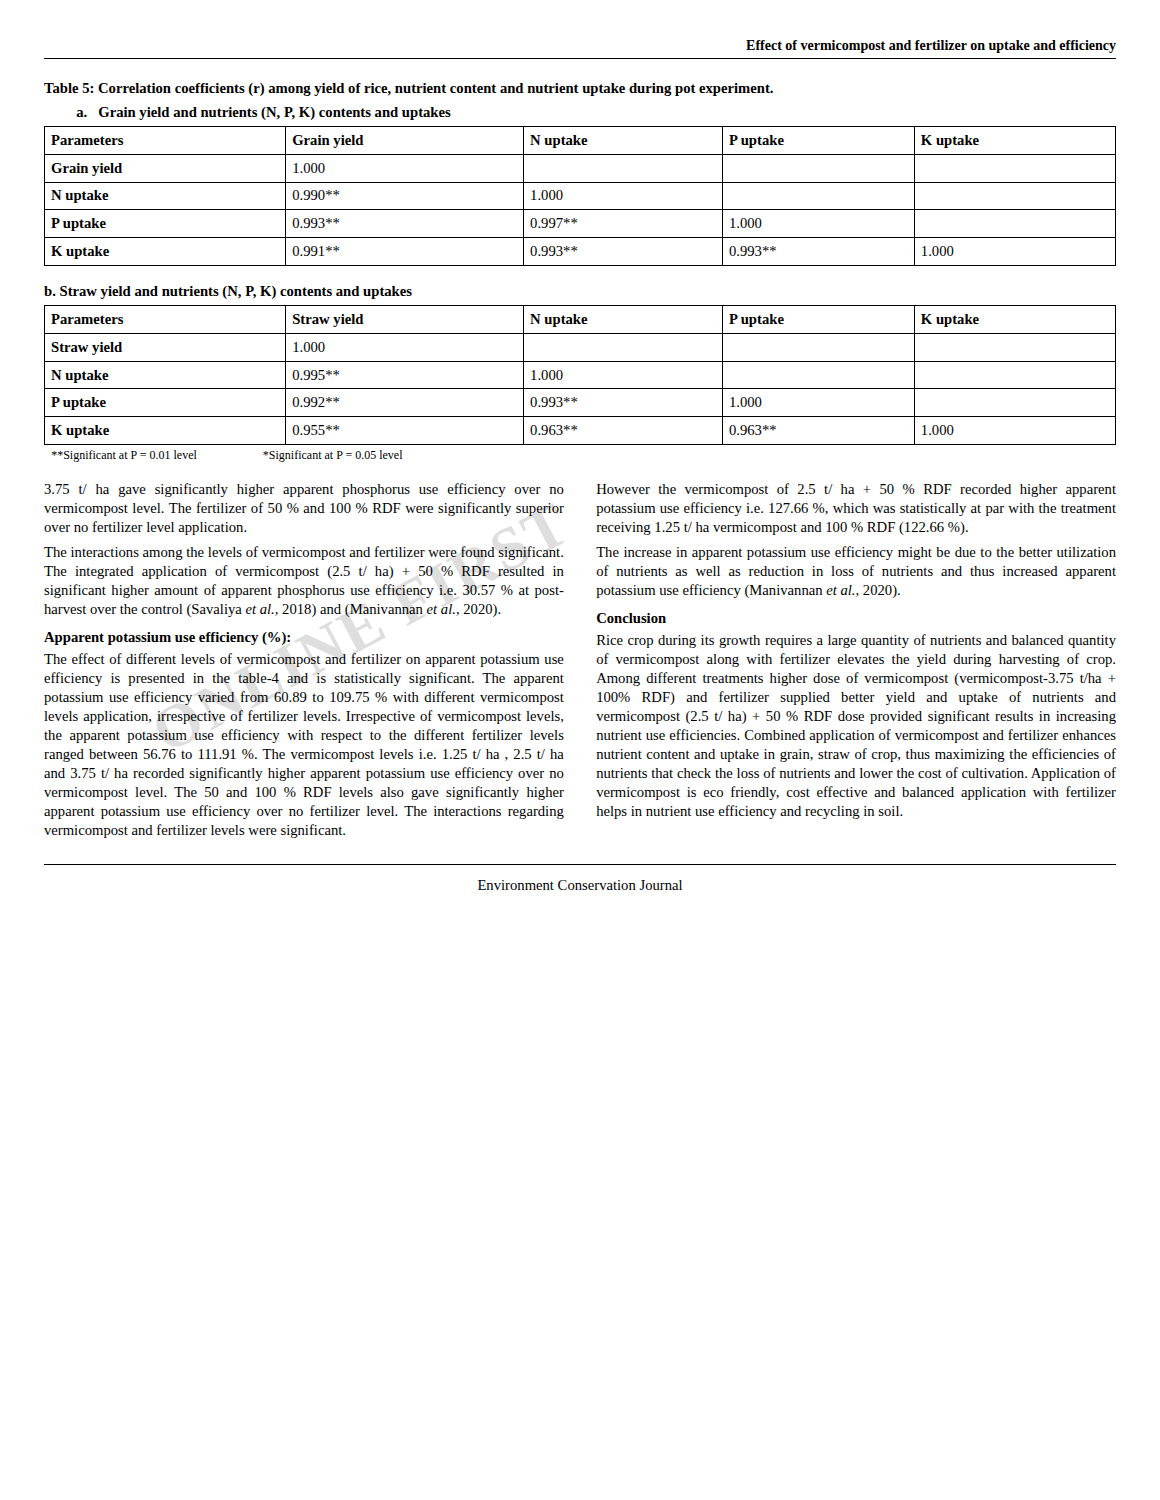Effect of vermicompost and fertilizer on uptake and efficiency
Table 5: Correlation coefficients (r) among yield of rice, nutrient content and nutrient uptake during pot experiment.
a. Grain yield and nutrients (N, P, K) contents and uptakes
| Parameters | Grain yield | N uptake | P uptake | K uptake |
| --- | --- | --- | --- | --- |
| Grain yield | 1.000 | | | |
| N uptake | 0.990** | 1.000 | | |
| P uptake | 0.993** | 0.997** | 1.000 | |
| K uptake | 0.991** | 0.993** | 0.993** | 1.000 |
b. Straw yield and nutrients (N, P, K) contents and uptakes
| Parameters | Straw yield | N uptake | P uptake | K uptake |
| --- | --- | --- | --- | --- |
| Straw yield | 1.000 | | | |
| N uptake | 0.995** | 1.000 | | |
| P uptake | 0.992** | 0.993** | 1.000 | |
| K uptake | 0.955** | 0.963** | 0.963** | 1.000 |
**Significant at P = 0.01 level*Significant at P = 0.05 level
ONLINE FIRST
3.75 t/ ha gave significantly higher apparent phosphorus use efficiency over no vermicompost level. The fertilizer of 50 % and 100 % RDF were significantly superior over no fertilizer level application.
The interactions among the levels of vermicompost and fertilizer were found significant. The integrated application of vermicompost (2.5 t/ ha) + 50 % RDF resulted in significant higher amount of apparent phosphorus use efficiency i.e. 30.57 % at post-harvest over the control (Savaliya et al., 2018) and (Manivannan et al., 2020).
Apparent potassium use efficiency (%):
The effect of different levels of vermicompost and fertilizer on apparent potassium use efficiency is presented in the table-4 and is statistically significant. The apparent potassium use efficiency varied from 60.89 to 109.75 % with different vermicompost levels application, irrespective of fertilizer levels. Irrespective of vermicompost levels, the apparent potassium use efficiency with respect to the different fertilizer levels ranged between 56.76 to 111.91 %. The vermicompost levels i.e. 1.25 t/ ha , 2.5 t/ ha and 3.75 t/ ha recorded significantly higher apparent potassium use efficiency over no vermicompost level. The 50 and 100 % RDF levels also gave significantly higher apparent potassium use efficiency over no fertilizer level. The interactions regarding vermicompost and fertilizer levels were significant.
However the vermicompost of 2.5 t/ ha + 50 % RDF recorded higher apparent potassium use efficiency i.e. 127.66 %, which was statistically at par with the treatment receiving 1.25 t/ ha vermicompost and 100 % RDF (122.66 %).
The increase in apparent potassium use efficiency might be due to the better utilization of nutrients as well as reduction in loss of nutrients and thus increased apparent potassium use efficiency (Manivannan et al., 2020).
Conclusion
Rice crop during its growth requires a large quantity of nutrients and balanced quantity of vermicompost along with fertilizer elevates the yield during harvesting of crop. Among different treatments higher dose of vermicompost (vermicompost-3.75 t/ha + 100% RDF) and fertilizer supplied better yield and uptake of nutrients and vermicompost (2.5 t/ ha) + 50 % RDF dose provided significant results in increasing nutrient use efficiencies. Combined application of vermicompost and fertilizer enhances nutrient content and uptake in grain, straw of crop, thus maximizing the efficiencies of nutrients that check the loss of nutrients and lower the cost of cultivation. Application of vermicompost is eco friendly, cost effective and balanced application with fertilizer helps in nutrient use efficiency and recycling in soil.
Environment Conservation Journal